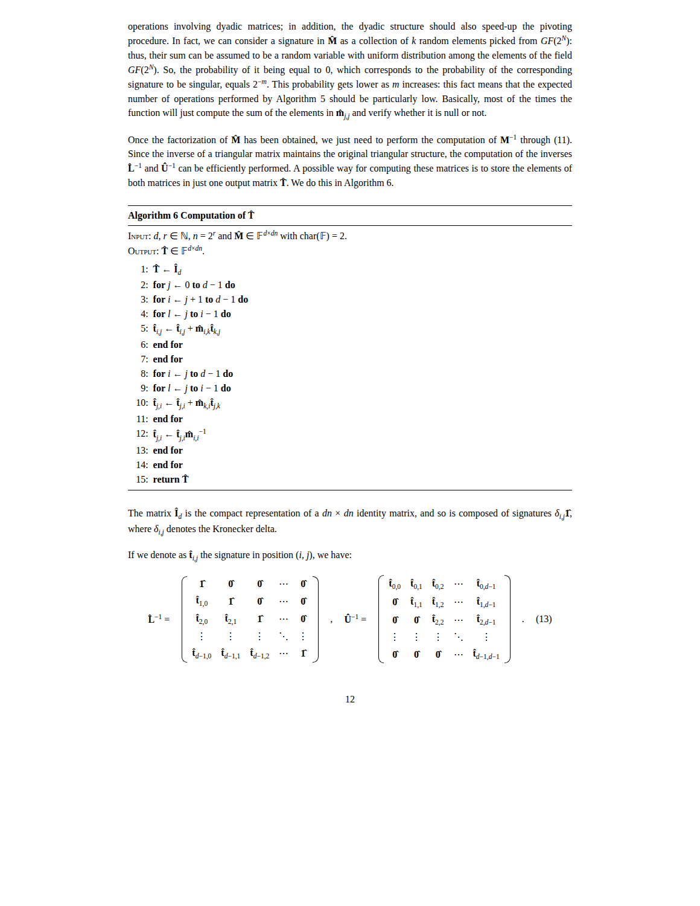operations involving dyadic matrices; in addition, the dyadic structure should also speed-up the pivoting procedure. In fact, we can consider a signature in M̂ as a collection of k random elements picked from GF(2N): thus, their sum can be assumed to be a random variable with uniform distribution among the elements of the field GF(2N). So, the probability of it being equal to 0, which corresponds to the probability of the corresponding signature to be singular, equals 2−m. This probability gets lower as m increases: this fact means that the expected number of operations performed by Algorithm 5 should be particularly low. Basically, most of the times the function will just compute the sum of the elements in m̂j,j and verify whether it is null or not.
Once the factorization of M̂ has been obtained, we just need to perform the computation of M−1 through (11). Since the inverse of a triangular matrix maintains the original triangular structure, the computation of the inverses L̂−1 and Û−1 can be efficiently performed. A possible way for computing these matrices is to store the elements of both matrices in just one output matrix T̂. We do this in Algorithm 6.
Algorithm 6 Computation of T̂
Input: d, r ∈ ℕ, n = 2r and M̂ ∈ 𝔽d×dn with char(𝔽) = 2.
Output: T̂ ∈ 𝔽d×dn.
T̂ ← Îd
for j ← 0 to d − 1 do
for i ← j + 1 to d − 1 do
for l ← j to i − 1 do
t̂i,j ← t̂i,j + m̂i,kt̂k,j
end for
end for
for i ← j to d − 1 do
for l ← j to i − 1 do
t̂j,i ← t̂j,i + m̂k,it̂j,k
end for
t̂j,i ← t̂j,im̂i,i−1
end for
end for
return T̂
The matrix Îd is the compact representation of a dn × dn identity matrix, and so is composed of signatures δi,j1̂, where δi,j denotes the Kronecker delta.
If we denote as t̂i,j the signature in position (i, j), we have:
L̂−1 =
| 1̂ | 0̂ | 0̂ | ⋯ | 0̂ |
| t̂ 1,0 | 1̂ | 0̂ | ⋯ | 0̂ |
| t̂ 2,0 | t̂ 2,1 | 1̂ | ⋯ | 0̂ |
| ⋮ | ⋮ | ⋮ | ⋱ | ⋮ |
| t̂ d −1,0 | t̂ d −1,1 | t̂ d −1,2 | ⋯ | 1̂ |
, Û−1 =
| t̂ 0,0 | t̂ 0,1 | t̂ 0,2 | ⋯ | t̂ 0, d −1 |
| 0̂ | t̂ 1,1 | t̂ 1,2 | ⋯ | t̂ 1, d −1 |
| 0̂ | 0̂ | t̂ 2,2 | ⋯ | t̂ 2, d −1 |
| ⋮ | ⋮ | ⋮ | ⋱ | ⋮ |
| 0̂ | 0̂ | 0̂ | ⋯ | t̂ d −1, d −1 |
. (13)
12